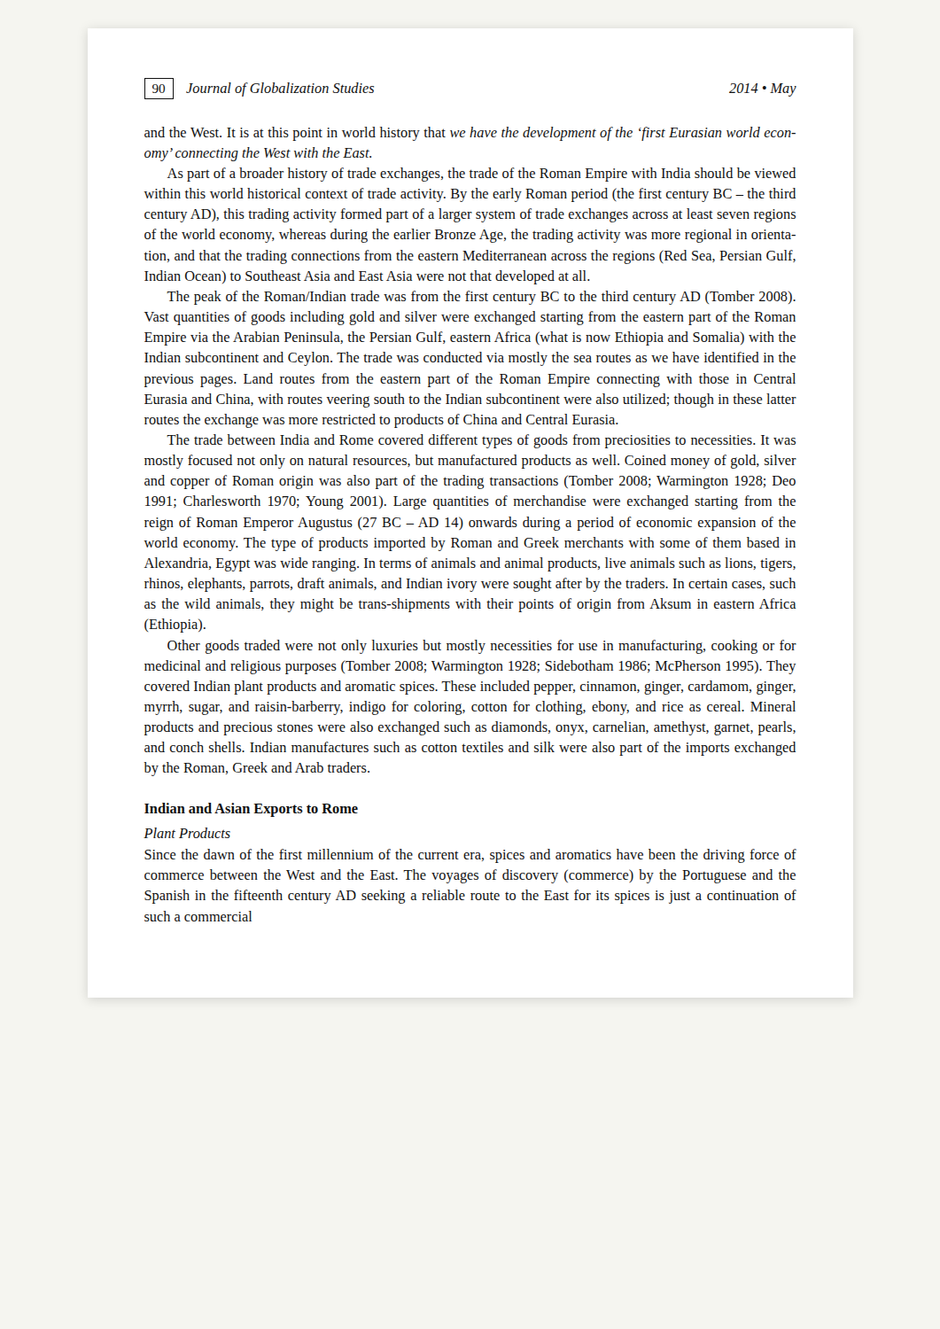90 Journal of Globalization Studies 2014 • May
and the West. It is at this point in world history that we have the development of the ‘first Eurasian world economy’ connecting the West with the East.
As part of a broader history of trade exchanges, the trade of the Roman Empire with India should be viewed within this world historical context of trade activity. By the early Roman period (the first century BC – the third century AD), this trading activity formed part of a larger system of trade exchanges across at least seven regions of the world economy, whereas during the earlier Bronze Age, the trading activity was more regional in orientation, and that the trading connections from the eastern Mediterranean across the regions (Red Sea, Persian Gulf, Indian Ocean) to Southeast Asia and East Asia were not that developed at all.
The peak of the Roman/Indian trade was from the first century BC to the third century AD (Tomber 2008). Vast quantities of goods including gold and silver were exchanged starting from the eastern part of the Roman Empire via the Arabian Peninsula, the Persian Gulf, eastern Africa (what is now Ethiopia and Somalia) with the Indian subcontinent and Ceylon. The trade was conducted via mostly the sea routes as we have identified in the previous pages. Land routes from the eastern part of the Roman Empire connecting with those in Central Eurasia and China, with routes veering south to the Indian subcontinent were also utilized; though in these latter routes the exchange was more restricted to products of China and Central Eurasia.
The trade between India and Rome covered different types of goods from preciosities to necessities. It was mostly focused not only on natural resources, but manufactured products as well. Coined money of gold, silver and copper of Roman origin was also part of the trading transactions (Tomber 2008; Warmington 1928; Deo 1991; Charlesworth 1970; Young 2001). Large quantities of merchandise were exchanged starting from the reign of Roman Emperor Augustus (27 BC – AD 14) onwards during a period of economic expansion of the world economy. The type of products imported by Roman and Greek merchants with some of them based in Alexandria, Egypt was wide ranging. In terms of animals and animal products, live animals such as lions, tigers, rhinos, elephants, parrots, draft animals, and Indian ivory were sought after by the traders. In certain cases, such as the wild animals, they might be trans-shipments with their points of origin from Aksum in eastern Africa (Ethiopia).
Other goods traded were not only luxuries but mostly necessities for use in manufacturing, cooking or for medicinal and religious purposes (Tomber 2008; Warmington 1928; Sidebotham 1986; McPherson 1995). They covered Indian plant products and aromatic spices. These included pepper, cinnamon, ginger, cardamom, ginger, myrrh, sugar, and raisin-barberry, indigo for coloring, cotton for clothing, ebony, and rice as cereal. Mineral products and precious stones were also exchanged such as diamonds, onyx, carnelian, amethyst, garnet, pearls, and conch shells. Indian manufactures such as cotton textiles and silk were also part of the imports exchanged by the Roman, Greek and Arab traders.
Indian and Asian Exports to Rome
Plant Products
Since the dawn of the first millennium of the current era, spices and aromatics have been the driving force of commerce between the West and the East. The voyages of discovery (commerce) by the Portuguese and the Spanish in the fifteenth century AD seeking a reliable route to the East for its spices is just a continuation of such a commercial